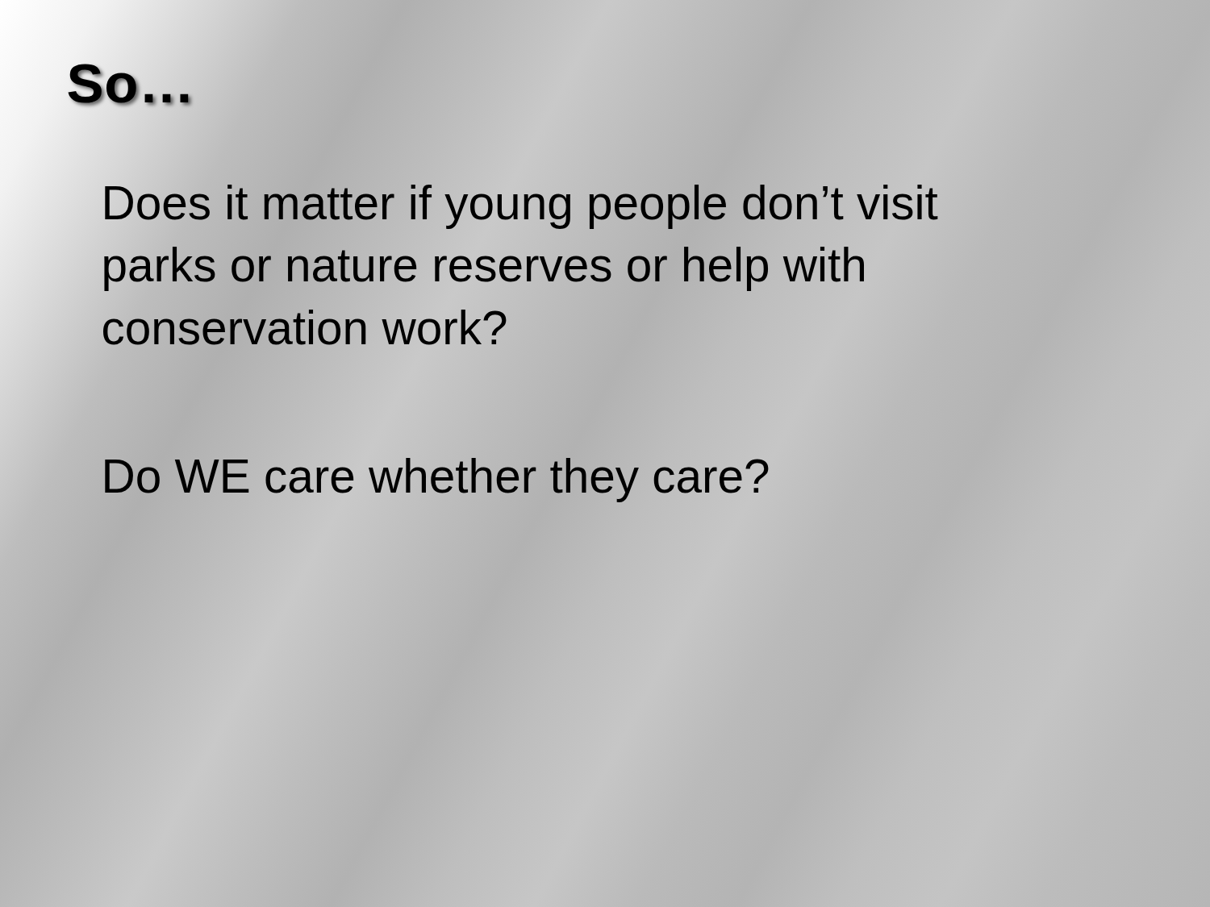So…
Does it matter if young people don’t visit parks or nature reserves or help with conservation work?
Do WE care whether they care?